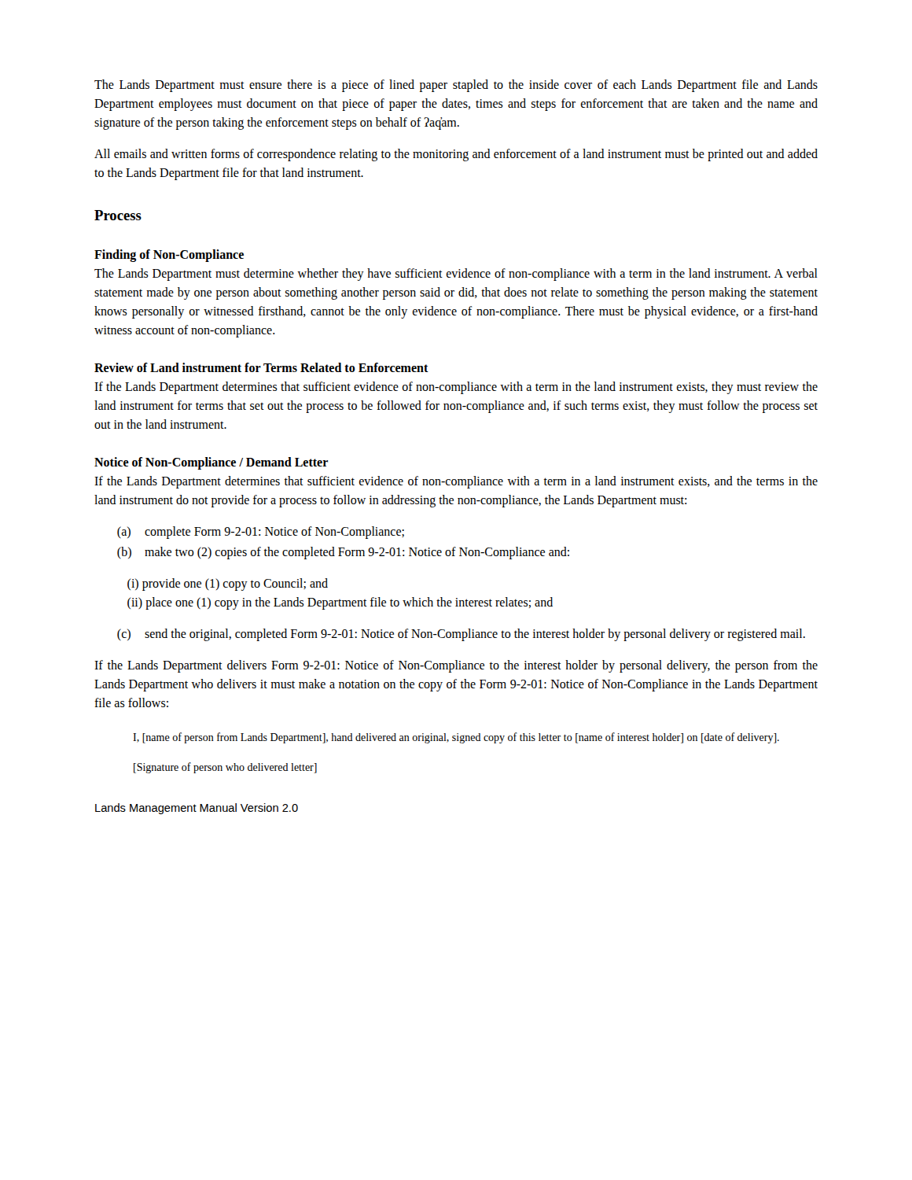The Lands Department must ensure there is a piece of lined paper stapled to the inside cover of each Lands Department file and Lands Department employees must document on that piece of paper the dates, times and steps for enforcement that are taken and the name and signature of the person taking the enforcement steps on behalf of ʔaq̓am.
All emails and written forms of correspondence relating to the monitoring and enforcement of a land instrument must be printed out and added to the Lands Department file for that land instrument.
Process
Finding of Non-Compliance
The Lands Department must determine whether they have sufficient evidence of non-compliance with a term in the land instrument. A verbal statement made by one person about something another person said or did, that does not relate to something the person making the statement knows personally or witnessed firsthand, cannot be the only evidence of non-compliance. There must be physical evidence, or a first-hand witness account of non-compliance.
Review of Land instrument for Terms Related to Enforcement
If the Lands Department determines that sufficient evidence of non-compliance with a term in the land instrument exists, they must review the land instrument for terms that set out the process to be followed for non-compliance and, if such terms exist, they must follow the process set out in the land instrument.
Notice of Non-Compliance / Demand Letter
If the Lands Department determines that sufficient evidence of non-compliance with a term in a land instrument exists, and the terms in the land instrument do not provide for a process to follow in addressing the non-compliance, the Lands Department must:
(a) complete Form 9-2-01: Notice of Non-Compliance;
(b) make two (2) copies of the completed Form 9-2-01: Notice of Non-Compliance and:
(i) provide one (1) copy to Council; and
(ii) place one (1) copy in the Lands Department file to which the interest relates; and
(c) send the original, completed Form 9-2-01: Notice of Non-Compliance to the interest holder by personal delivery or registered mail.
If the Lands Department delivers Form 9-2-01: Notice of Non-Compliance to the interest holder by personal delivery, the person from the Lands Department who delivers it must make a notation on the copy of the Form 9-2-01: Notice of Non-Compliance in the Lands Department file as follows:
I, [name of person from Lands Department], hand delivered an original, signed copy of this letter to [name of interest holder] on [date of delivery].
[Signature of person who delivered letter]
Lands Management Manual Version 2.0